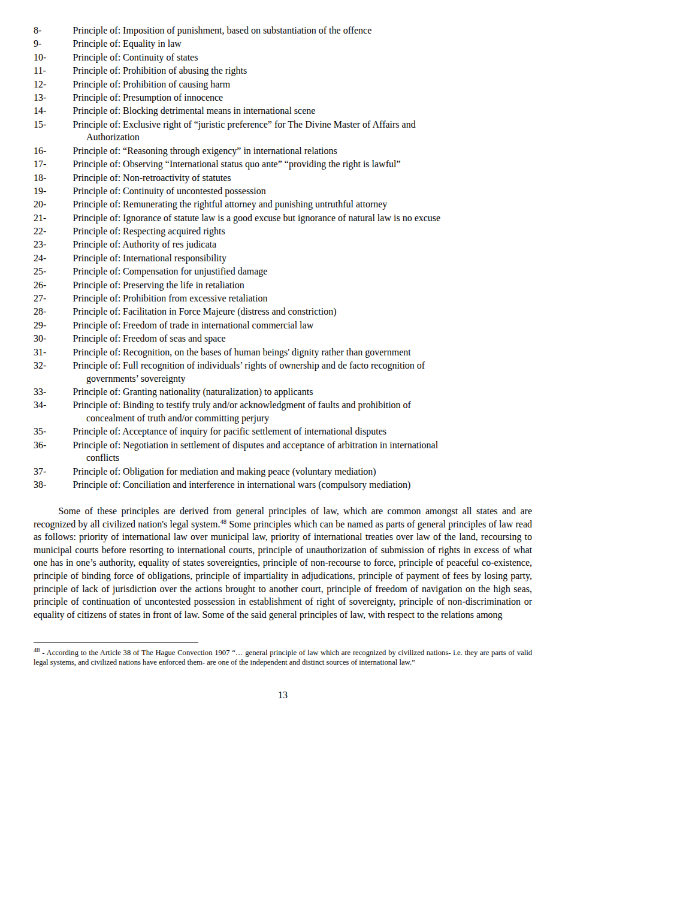8-Principle of: Imposition of punishment, based on substantiation of the offence
9-Principle of: Equality in law
10-Principle of: Continuity of states
11-Principle of: Prohibition of abusing the rights
12-Principle of: Prohibition of causing harm
13-Principle of: Presumption of innocence
14-Principle of: Blocking detrimental means in international scene
15-Principle of: Exclusive right of “juristic preference” for The Divine Master of Affairs and Authorization
16-Principle of: “Reasoning through exigency” in international relations
17-Principle of: Observing “International status quo ante” “providing the right is lawful”
18-Principle of: Non-retroactivity of statutes
19-Principle of: Continuity of uncontested possession
20-Principle of: Remunerating the rightful attorney and punishing untruthful attorney
21-Principle of: Ignorance of statute law is a good excuse but ignorance of natural law is no excuse
22-Principle of: Respecting acquired rights
23-Principle of: Authority of res judicata
24-Principle of: International responsibility
25-Principle of: Compensation for unjustified damage
26-Principle of: Preserving the life in retaliation
27-Principle of: Prohibition from excessive retaliation
28-Principle of: Facilitation in Force Majeure (distress and constriction)
29-Principle of: Freedom of trade in international commercial law
30-Principle of: Freedom of seas and space
31-Principle of: Recognition, on the bases of human beings' dignity rather than government
32-Principle of: Full recognition of individuals’ rights of ownership and de facto recognition of governments’ sovereignty
33-Principle of: Granting nationality (naturalization) to applicants
34-Principle of: Binding to testify truly and/or acknowledgment of faults and prohibition of concealment of truth and/or committing perjury
35-Principle of: Acceptance of inquiry for pacific settlement of international disputes
36-Principle of: Negotiation in settlement of disputes and acceptance of arbitration in international conflicts
37-Principle of: Obligation for mediation and making peace (voluntary mediation)
38-Principle of: Conciliation and interference in international wars (compulsory mediation)
Some of these principles are derived from general principles of law, which are common amongst all states and are recognized by all civilized nation's legal system.48 Some principles which can be named as parts of general principles of law read as follows: priority of international law over municipal law, priority of international treaties over law of the land, recoursing to municipal courts before resorting to international courts, principle of unauthorization of submission of rights in excess of what one has in one’s authority, equality of states sovereignties, principle of non-recourse to force, principle of peaceful co-existence, principle of binding force of obligations, principle of impartiality in adjudications, principle of payment of fees by losing party, principle of lack of jurisdiction over the actions brought to another court, principle of freedom of navigation on the high seas, principle of continuation of uncontested possession in establishment of right of sovereignty, principle of non-discrimination or equality of citizens of states in front of law. Some of the said general principles of law, with respect to the relations among
48 - According to the Article 38 of The Hague Convection 1907 “… general principle of law which are recognized by civilized nations- i.e. they are parts of valid legal systems, and civilized nations have enforced them- are one of the independent and distinct sources of international law.”
13